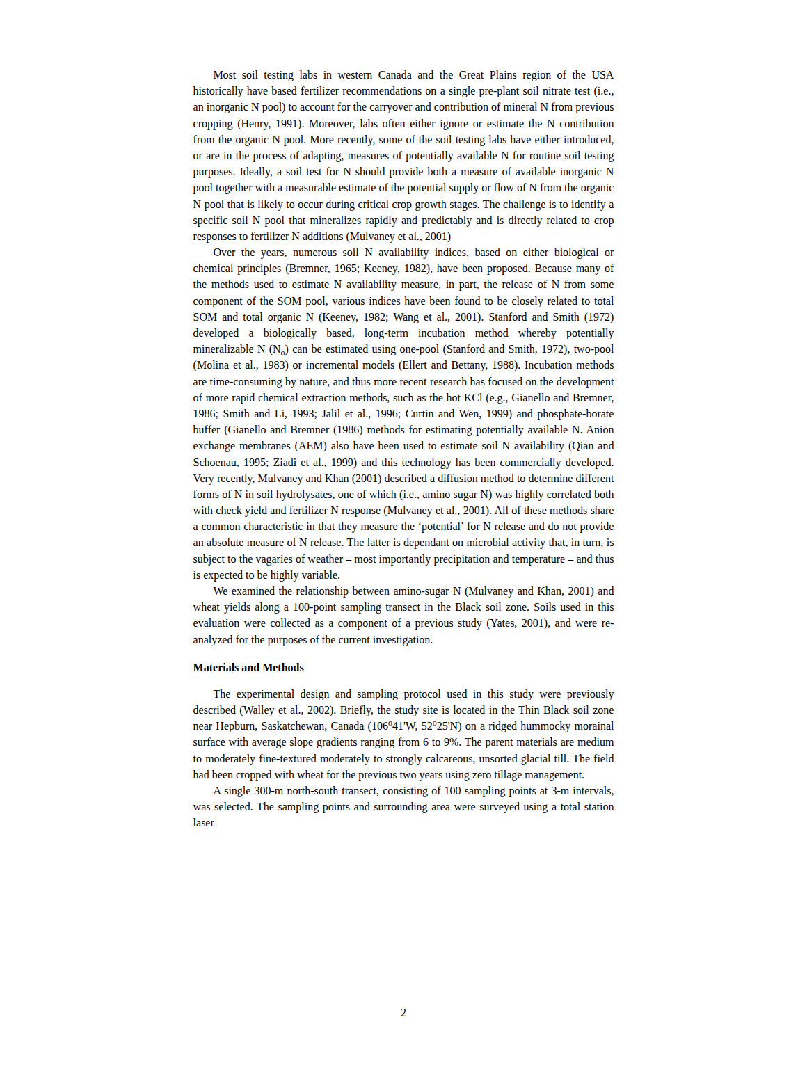Most soil testing labs in western Canada and the Great Plains region of the USA historically have based fertilizer recommendations on a single pre-plant soil nitrate test (i.e., an inorganic N pool) to account for the carryover and contribution of mineral N from previous cropping (Henry, 1991). Moreover, labs often either ignore or estimate the N contribution from the organic N pool. More recently, some of the soil testing labs have either introduced, or are in the process of adapting, measures of potentially available N for routine soil testing purposes. Ideally, a soil test for N should provide both a measure of available inorganic N pool together with a measurable estimate of the potential supply or flow of N from the organic N pool that is likely to occur during critical crop growth stages. The challenge is to identify a specific soil N pool that mineralizes rapidly and predictably and is directly related to crop responses to fertilizer N additions (Mulvaney et al., 2001)
Over the years, numerous soil N availability indices, based on either biological or chemical principles (Bremner, 1965; Keeney, 1982), have been proposed. Because many of the methods used to estimate N availability measure, in part, the release of N from some component of the SOM pool, various indices have been found to be closely related to total SOM and total organic N (Keeney, 1982; Wang et al., 2001). Stanford and Smith (1972) developed a biologically based, long-term incubation method whereby potentially mineralizable N (No) can be estimated using one-pool (Stanford and Smith, 1972), two-pool (Molina et al., 1983) or incremental models (Ellert and Bettany, 1988). Incubation methods are time-consuming by nature, and thus more recent research has focused on the development of more rapid chemical extraction methods, such as the hot KCl (e.g., Gianello and Bremner, 1986; Smith and Li, 1993; Jalil et al., 1996; Curtin and Wen, 1999) and phosphate-borate buffer (Gianello and Bremner (1986) methods for estimating potentially available N. Anion exchange membranes (AEM) also have been used to estimate soil N availability (Qian and Schoenau, 1995; Ziadi et al., 1999) and this technology has been commercially developed. Very recently, Mulvaney and Khan (2001) described a diffusion method to determine different forms of N in soil hydrolysates, one of which (i.e., amino sugar N) was highly correlated both with check yield and fertilizer N response (Mulvaney et al., 2001). All of these methods share a common characteristic in that they measure the ‘potential’ for N release and do not provide an absolute measure of N release. The latter is dependant on microbial activity that, in turn, is subject to the vagaries of weather – most importantly precipitation and temperature – and thus is expected to be highly variable.
We examined the relationship between amino-sugar N (Mulvaney and Khan, 2001) and wheat yields along a 100-point sampling transect in the Black soil zone. Soils used in this evaluation were collected as a component of a previous study (Yates, 2001), and were re-analyzed for the purposes of the current investigation.
Materials and Methods
The experimental design and sampling protocol used in this study were previously described (Walley et al., 2002). Briefly, the study site is located in the Thin Black soil zone near Hepburn, Saskatchewan, Canada (106o41'W, 52o25'N) on a ridged hummocky morainal surface with average slope gradients ranging from 6 to 9%. The parent materials are medium to moderately fine-textured moderately to strongly calcareous, unsorted glacial till. The field had been cropped with wheat for the previous two years using zero tillage management.
A single 300-m north-south transect, consisting of 100 sampling points at 3-m intervals, was selected. The sampling points and surrounding area were surveyed using a total station laser
2